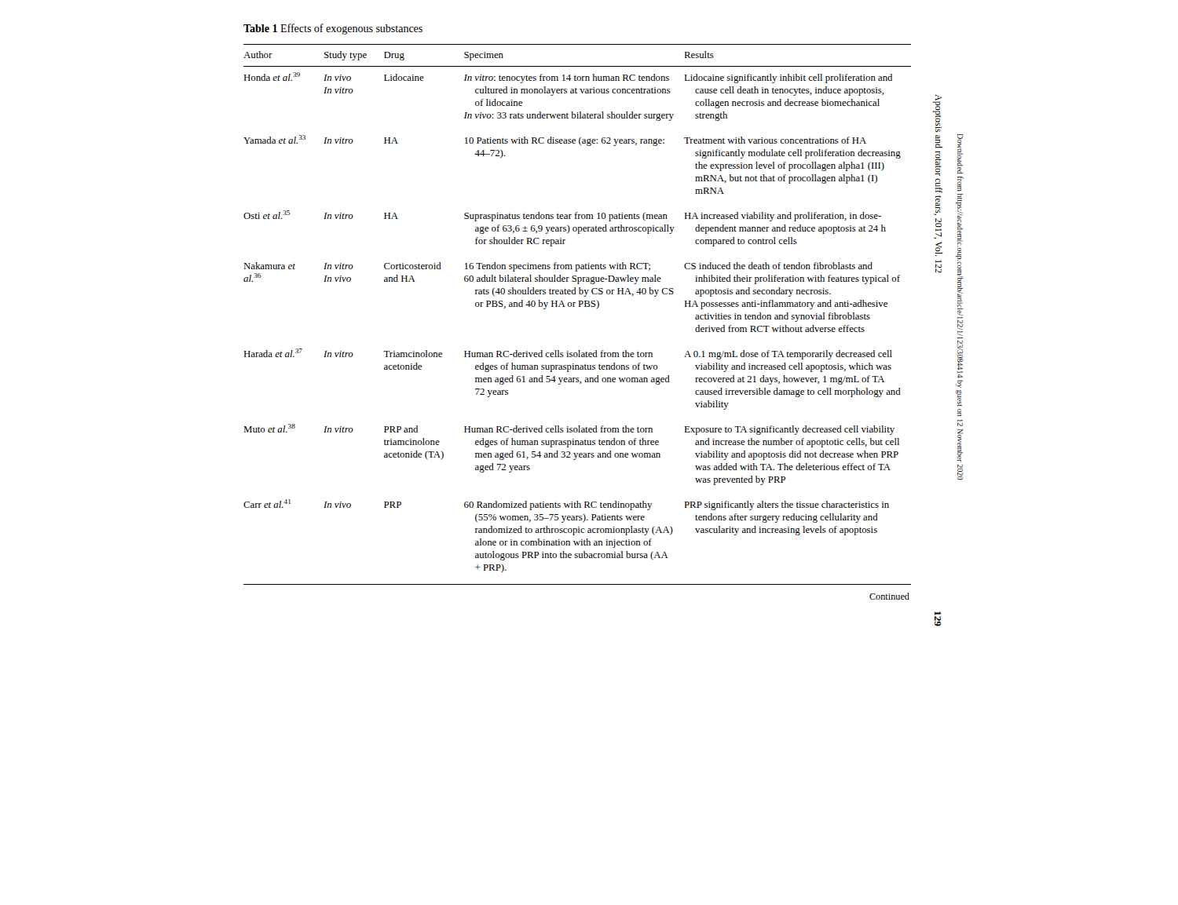Apoptosis and rotator cuff tears, 2017, Vol. 122
Downloaded from https://academic.oup.com/bmb/article/122/1/123/3084414 by guest on 12 November 2020
129
Table 1 Effects of exogenous substances
| Author | Study type | Drug | Specimen | Results |
| --- | --- | --- | --- | --- |
| Honda et al. 39 | In vivo In vitro | Lidocaine | In vitro : tenocytes from 14 torn human RC tendons cultured in monolayers at various concentrations of lidocaine In vivo : 33 rats underwent bilateral shoulder surgery | Lidocaine significantly inhibit cell proliferation and cause cell death in tenocytes, induce apoptosis, collagen necrosis and decrease biomechanical strength |
| Yamada et al. 33 | In vitro | HA | 10 Patients with RC disease (age: 62 years, range: 44–72). | Treatment with various concentrations of HA significantly modulate cell proliferation decreasing the expression level of procollagen alpha1 (III) mRNA, but not that of procollagen alpha1 (I) mRNA |
| Osti et al. 35 | In vitro | HA | Supraspinatus tendons tear from 10 patients (mean age of 63,6 ± 6,9 years) operated arthroscopically for shoulder RC repair | HA increased viability and proliferation, in dose-dependent manner and reduce apoptosis at 24 h compared to control cells |
| Nakamura et al. 36 | In vitro In vivo | Corticosteroid and HA | 16 Tendon specimens from patients with RCT; 60 adult bilateral shoulder Sprague-Dawley male rats (40 shoulders treated by CS or HA, 40 by CS or PBS, and 40 by HA or PBS) | CS induced the death of tendon fibroblasts and inhibited their proliferation with features typical of apoptosis and secondary necrosis. HA possesses anti-inflammatory and anti-adhesive activities in tendon and synovial fibroblasts derived from RCT without adverse effects |
| Harada et al. 37 | In vitro | Triamcinolone acetonide | Human RC-derived cells isolated from the torn edges of human supraspinatus tendons of two men aged 61 and 54 years, and one woman aged 72 years | A 0.1 mg/mL dose of TA temporarily decreased cell viability and increased cell apoptosis, which was recovered at 21 days, however, 1 mg/mL of TA caused irreversible damage to cell morphology and viability |
| Muto et al. 38 | In vitro | PRP and triamcinolone acetonide (TA) | Human RC-derived cells isolated from the torn edges of human supraspinatus tendon of three men aged 61, 54 and 32 years and one woman aged 72 years | Exposure to TA significantly decreased cell viability and increase the number of apoptotic cells, but cell viability and apoptosis did not decrease when PRP was added with TA. The deleterious effect of TA was prevented by PRP |
| Carr et al. 41 | In vivo | PRP | 60 Randomized patients with RC tendinopathy (55% women, 35–75 years). Patients were randomized to arthroscopic acromionplasty (AA) alone or in combination with an injection of autologous PRP into the subacromial bursa (AA + PRP). | PRP significantly alters the tissue characteristics in tendons after surgery reducing cellularity and vascularity and increasing levels of apoptosis |
Continued